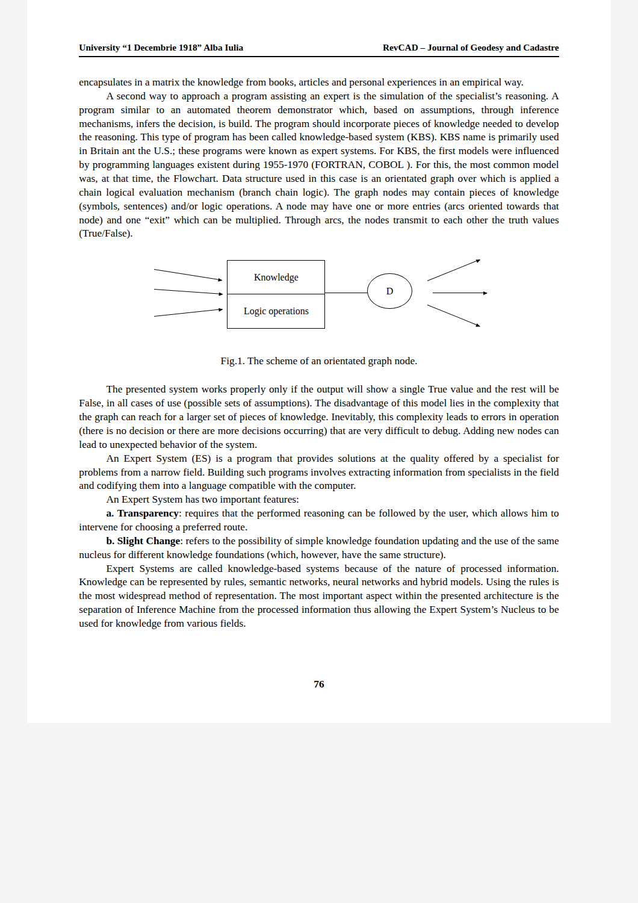University “1 Decembrie 1918” Alba Iulia RevCAD – Journal of Geodesy and Cadastre
encapsulates in a matrix the knowledge from books, articles and personal experiences in an empirical way.
A second way to approach a program assisting an expert is the simulation of the specialist’s reasoning. A program similar to an automated theorem demonstrator which, based on assumptions, through inference mechanisms, infers the decision, is build. The program should incorporate pieces of knowledge needed to develop the reasoning. This type of program has been called knowledge-based system (KBS). KBS name is primarily used in Britain ant the U.S.; these programs were known as expert systems. For KBS, the first models were influenced by programming languages existent during 1955-1970 (FORTRAN, COBOL ). For this, the most common model was, at that time, the Flowchart. Data structure used in this case is an orientated graph over which is applied a chain logical evaluation mechanism (branch chain logic). The graph nodes may contain pieces of knowledge (symbols, sentences) and/or logic operations. A node may have one or more entries (arcs oriented towards that node) and one “exit” which can be multiplied. Through arcs, the nodes transmit to each other the truth values (True/False).
Knowledge
Logic operations
D
Fig.1. The scheme of an orientated graph node.
The presented system works properly only if the output will show a single True value and the rest will be False, in all cases of use (possible sets of assumptions). The disadvantage of this model lies in the complexity that the graph can reach for a larger set of pieces of knowledge. Inevitably, this complexity leads to errors in operation (there is no decision or there are more decisions occurring) that are very difficult to debug. Adding new nodes can lead to unexpected behavior of the system.
An Expert System (ES) is a program that provides solutions at the quality offered by a specialist for problems from a narrow field. Building such programs involves extracting information from specialists in the field and codifying them into a language compatible with the computer.
An Expert System has two important features:
a. Transparency: requires that the performed reasoning can be followed by the user, which allows him to intervene for choosing a preferred route.
b. Slight Change: refers to the possibility of simple knowledge foundation updating and the use of the same nucleus for different knowledge foundations (which, however, have the same structure).
Expert Systems are called knowledge-based systems because of the nature of processed information. Knowledge can be represented by rules, semantic networks, neural networks and hybrid models. Using the rules is the most widespread method of representation. The most important aspect within the presented architecture is the separation of Inference Machine from the processed information thus allowing the Expert System’s Nucleus to be used for knowledge from various fields.
76